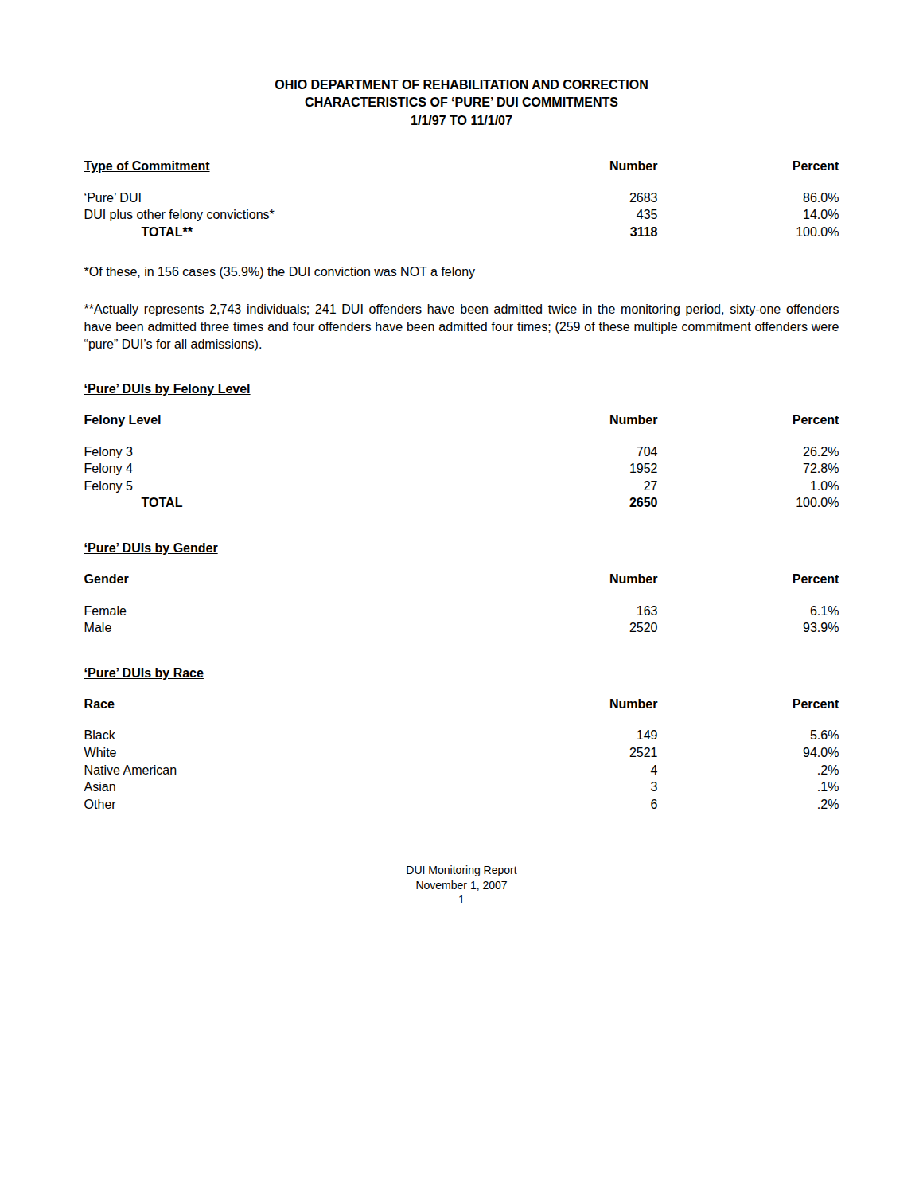OHIO DEPARTMENT OF REHABILITATION AND CORRECTION
CHARACTERISTICS OF ‘PURE’ DUI COMMITMENTS
1/1/97 TO 11/1/07
| Type of Commitment | Number | Percent |
| --- | --- | --- |
| ‘Pure’ DUI | 2683 | 86.0% |
| DUI plus other felony convictions* | 435 | 14.0% |
| TOTAL** | 3118 | 100.0% |
*Of these, in 156 cases (35.9%) the DUI conviction was NOT a felony
**Actually represents 2,743 individuals; 241 DUI offenders have been admitted twice in the monitoring period, sixty-one offenders have been admitted three times and four offenders have been admitted four times; (259 of these multiple commitment offenders were “pure” DUI’s for all admissions).
‘Pure’ DUIs by Felony Level
| Felony Level | Number | Percent |
| --- | --- | --- |
| Felony 3 | 704 | 26.2% |
| Felony 4 | 1952 | 72.8% |
| Felony 5 | 27 | 1.0% |
| TOTAL | 2650 | 100.0% |
‘Pure’ DUIs by Gender
| Gender | Number | Percent |
| --- | --- | --- |
| Female | 163 | 6.1% |
| Male | 2520 | 93.9% |
‘Pure’ DUIs by Race
| Race | Number | Percent |
| --- | --- | --- |
| Black | 149 | 5.6% |
| White | 2521 | 94.0% |
| Native American | 4 | .2% |
| Asian | 3 | .1% |
| Other | 6 | .2% |
DUI Monitoring Report
November 1, 2007
1